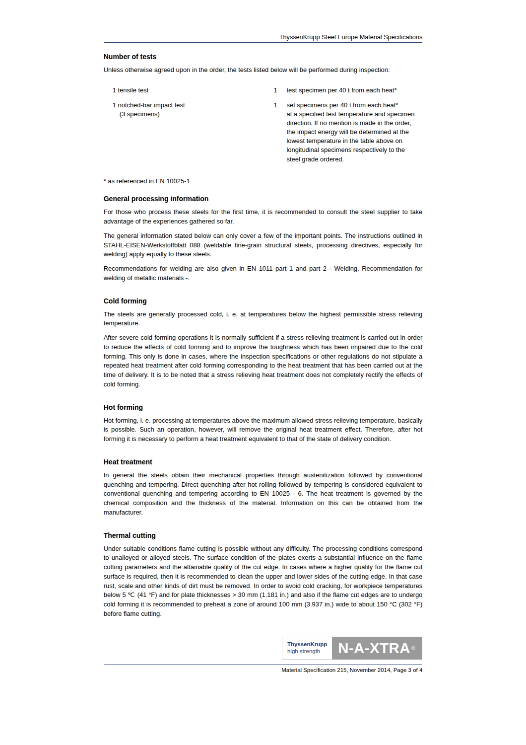ThyssenKrupp Steel Europe Material Specifications
Number of tests
Unless otherwise agreed upon in the order, the tests listed below will be performed during inspection:
| 1 tensile test | 1 | test specimen per 40 t from each heat* |
| 1 notched-bar impact test (3 specimens) | 1 | set specimens per 40 t from each heat* at a specified test temperature and specimen direction. If no mention is made in the order, the impact energy will be determined at the lowest temperature in the table above on longitudinal specimens respectively to the steel grade ordered. |
* as referenced in EN 10025-1.
General processing information
For those who process these steels for the first time, it is recommended to consult the steel supplier to take advantage of the experiences gathered so far.
The general information stated below can only cover a few of the important points. The instructions outlined in STAHL-EISEN-Werkstoffblatt 088 (weldable fine-grain structural steels, processing directives, especially for welding) apply equally to these steels.
Recommendations for welding are also given in EN 1011 part 1 and part 2 - Welding, Recommendation for welding of metallic materials -.
Cold forming
The steels are generally processed cold, i. e. at temperatures below the highest permissible stress relieving temperature.
After severe cold forming operations it is normally sufficient if a stress relieving treatment is carried out in order to reduce the effects of cold forming and to improve the toughness which has been impaired due to the cold forming. This only is done in cases, where the inspection specifications or other regulations do not stipulate a repeated heat treatment after cold forming corresponding to the heat treatment that has been carried out at the time of delivery. It is to be noted that a stress relieving heat treatment does not completely rectify the effects of cold forming.
Hot forming
Hot forming, i. e. processing at temperatures above the maximum allowed stress relieving temperature, basically is possible. Such an operation, however, will remove the original heat treatment effect. Therefore, after hot forming it is necessary to perform a heat treatment equivalent to that of the state of delivery condition.
Heat treatment
In general the steels obtain their mechanical properties through austenitization followed by conventional quenching and tempering. Direct quenching after hot rolling followed by tempering is considered equivalent to conventional quenching and tempering according to EN 10025 - 6. The heat treatment is governed by the chemical composition and the thickness of the material. Information on this can be obtained from the manufacturer.
Thermal cutting
Under suitable conditions flame cutting is possible without any difficulty. The processing conditions correspond to unalloyed or alloyed steels. The surface condition of the plates exerts a substantial influence on the flame cutting parameters and the attainable quality of the cut edge. In cases where a higher quality for the flame cut surface is required, then it is recommended to clean the upper and lower sides of the cutting edge. In that case rust, scale and other kinds of dirt must be removed. In order to avoid cold cracking, for workpiece temperatures below 5 ℃ (41 °F) and for plate thicknesses > 30 mm (1.181 in.) and also if the flame cut edges are to undergo cold forming it is recommended to preheat a zone of around 100 mm (3.937 in.) wide to about 150 °C (302 °F) before flame cutting.
ThyssenKrupp high strength
N-A-XTRA®
Material Specification 215, November 2014, Page 3 of 4